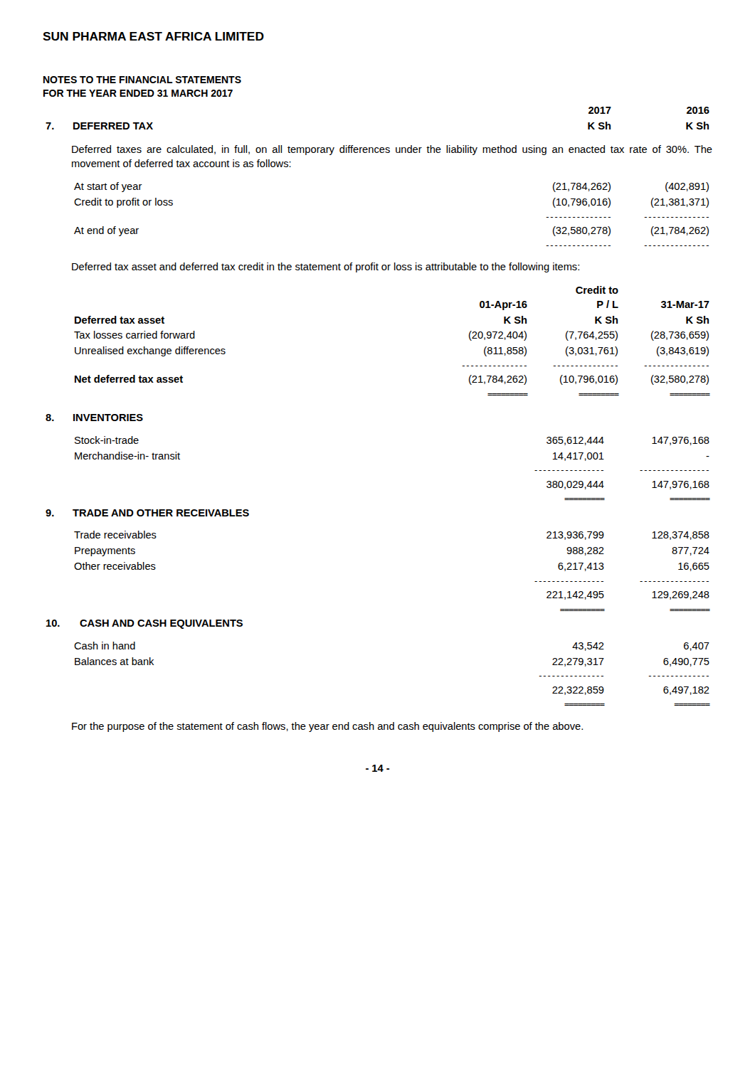SUN PHARMA EAST AFRICA LIMITED
NOTES TO THE FINANCIAL STATEMENTS
FOR THE YEAR ENDED 31 MARCH 2017
| | | 2017 | 2016 |
| 7. | DEFERRED TAX | K Sh | K Sh |
Deferred taxes are calculated, in full, on all temporary differences under the liability method using an enacted tax rate of 30%. The movement of deferred tax account is as follows:
| At start of year | (21,784,262) | (402,891) |
| Credit to profit or loss | (10,796,016) | (21,381,371) |
| | --------------- | --------------- |
| At end of year | (32,580,278) | (21,784,262) |
| | --------------- | --------------- |
Deferred tax asset and deferred tax credit in the statement of profit or loss is attributable to the following items:
| | 01-Apr-16 | Credit to P / L | 31-Mar-17 |
| Deferred tax asset | K Sh | K Sh | K Sh |
| Tax losses carried forward | (20,972,404) | (7,764,255) | (28,736,659) |
| Unrealised exchange differences | (811,858) | (3,031,761) | (3,843,619) |
| | --------------- | --------------- | --------------- |
| Net deferred tax asset | (21,784,262) | (10,796,016) | (32,580,278) |
| | ========= | ========= | ========= |
| 8. | INVENTORIES | | |
| Stock-in-trade | 365,612,444 | 147,976,168 |
| Merchandise-in- transit | 14,417,001 | - |
| | ---------------- | ---------------- |
| | 380,029,444 | 147,976,168 |
| | ========= | ========= |
| 9. | TRADE AND OTHER RECEIVABLES | | |
| Trade receivables | 213,936,799 | 128,374,858 |
| Prepayments | 988,282 | 877,724 |
| Other receivables | 6,217,413 | 16,665 |
| | ---------------- | ---------------- |
| | 221,142,495 | 129,269,248 |
| | ========== | ========= |
| 10. | CASH AND CASH EQUIVALENTS | | |
| Cash in hand | 43,542 | 6,407 |
| Balances at bank | 22,279,317 | 6,490,775 |
| | --------------- | -------------- |
| | 22,322,859 | 6,497,182 |
| | ========= | ======== |
For the purpose of the statement of cash flows, the year end cash and cash equivalents comprise of the above.
- 14 -